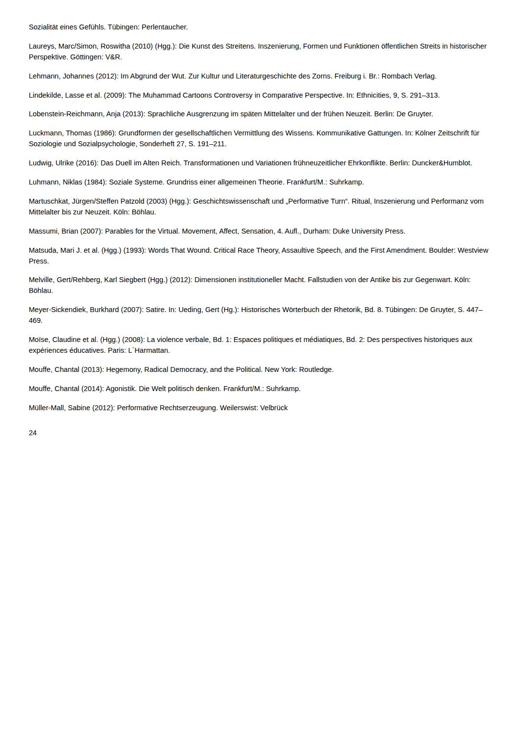Sozialität eines Gefühls. Tübingen: Perlentaucher.
Laureys, Marc/Simon, Roswitha (2010) (Hgg.): Die Kunst des Streitens. Inszenierung, Formen und Funktionen öffentlichen Streits in historischer Perspektive. Göttingen: V&R.
Lehmann, Johannes (2012): Im Abgrund der Wut. Zur Kultur und Literaturgeschichte des Zorns. Freiburg i. Br.: Rombach Verlag.
Lindekilde, Lasse et al. (2009): The Muhammad Cartoons Controversy in Comparative Perspective. In: Ethnicities, 9, S. 291–313.
Lobenstein-Reichmann, Anja (2013): Sprachliche Ausgrenzung im späten Mittelalter und der frühen Neuzeit. Berlin: De Gruyter.
Luckmann, Thomas (1986): Grundformen der gesellschaftlichen Vermittlung des Wissens. Kommunikative Gattungen. In: Kölner Zeitschrift für Soziologie und Sozialpsychologie, Sonderheft 27, S. 191–211.
Ludwig, Ulrike (2016): Das Duell im Alten Reich. Transformationen und Variationen frühneuzeitlicher Ehrkonflikte. Berlin: Duncker&Humblot.
Luhmann, Niklas (1984): Soziale Systeme. Grundriss einer allgemeinen Theorie. Frankfurt/M.: Suhrkamp.
Martuschkat, Jürgen/Steffen Patzold (2003) (Hgg.): Geschichtswissenschaft und „Performative Turn“. Ritual, Inszenierung und Performanz vom Mittelalter bis zur Neuzeit. Köln: Böhlau.
Massumi, Brian (2007): Parables for the Virtual. Movement, Affect, Sensation, 4. Aufl., Durham: Duke University Press.
Matsuda, Mari J. et al. (Hgg.) (1993): Words That Wound. Critical Race Theory, Assaultive Speech, and the First Amendment. Boulder: Westview Press.
Melville, Gert/Rehberg, Karl Siegbert (Hgg.) (2012): Dimensionen institutioneller Macht. Fallstudien von der Antike bis zur Gegenwart. Köln: Böhlau.
Meyer-Sickendiek, Burkhard (2007): Satire. In: Ueding, Gert (Hg.): Historisches Wörterbuch der Rhetorik, Bd. 8. Tübingen: De Gruyter, S. 447–469.
Moïse, Claudine et al. (Hgg.) (2008): La violence verbale, Bd. 1: Espaces politiques et médiatiques, Bd. 2: Des perspectives historiques aux expériences éducatives. Paris: L`Harmattan.
Mouffe, Chantal (2013): Hegemony, Radical Democracy, and the Political. New York: Routledge.
Mouffe, Chantal (2014): Agonistik. Die Welt politisch denken. Frankfurt/M.: Suhrkamp.
Müller-Mall, Sabine (2012): Performative Rechtserzeugung. Weilerswist: Velbrück
24